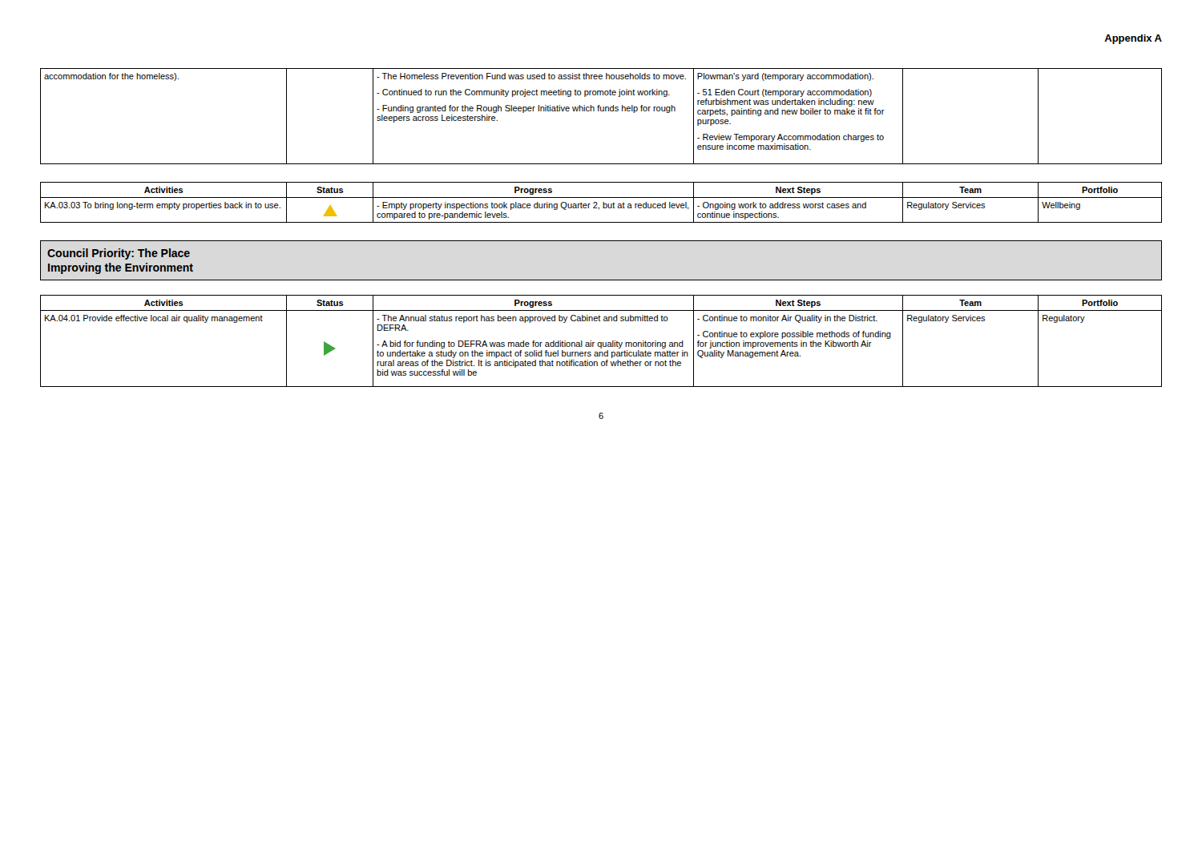Appendix A
| accommodation for the homeless). | | - The Homeless Prevention Fund was used to assist three households to move. - Continued to run the Community project meeting to promote joint working. - Funding granted for the Rough Sleeper Initiative which funds help for rough sleepers across Leicestershire. | Plowman's yard (temporary accommodation). - 51 Eden Court (temporary accommodation) refurbishment was undertaken including: new carpets, painting and new boiler to make it fit for purpose. - Review Temporary Accommodation charges to ensure income maximisation. | | |
| Activities | Status | Progress | Next Steps | Team | Portfolio |
| --- | --- | --- | --- | --- | --- |
| KA.03.03 To bring long-term empty properties back in to use. | | - Empty property inspections took place during Quarter 2, but at a reduced level, compared to pre-pandemic levels. | - Ongoing work to address worst cases and continue inspections. | Regulatory Services | Wellbeing |
Council Priority: The Place
Improving the Environment
| Activities | Status | Progress | Next Steps | Team | Portfolio |
| --- | --- | --- | --- | --- | --- |
| KA.04.01 Provide effective local air quality management | | - The Annual status report has been approved by Cabinet and submitted to DEFRA. - A bid for funding to DEFRA was made for additional air quality monitoring and to undertake a study on the impact of solid fuel burners and particulate matter in rural areas of the District. It is anticipated that notification of whether or not the bid was successful will be | - Continue to monitor Air Quality in the District. - Continue to explore possible methods of funding for junction improvements in the Kibworth Air Quality Management Area. | Regulatory Services | Regulatory |
6